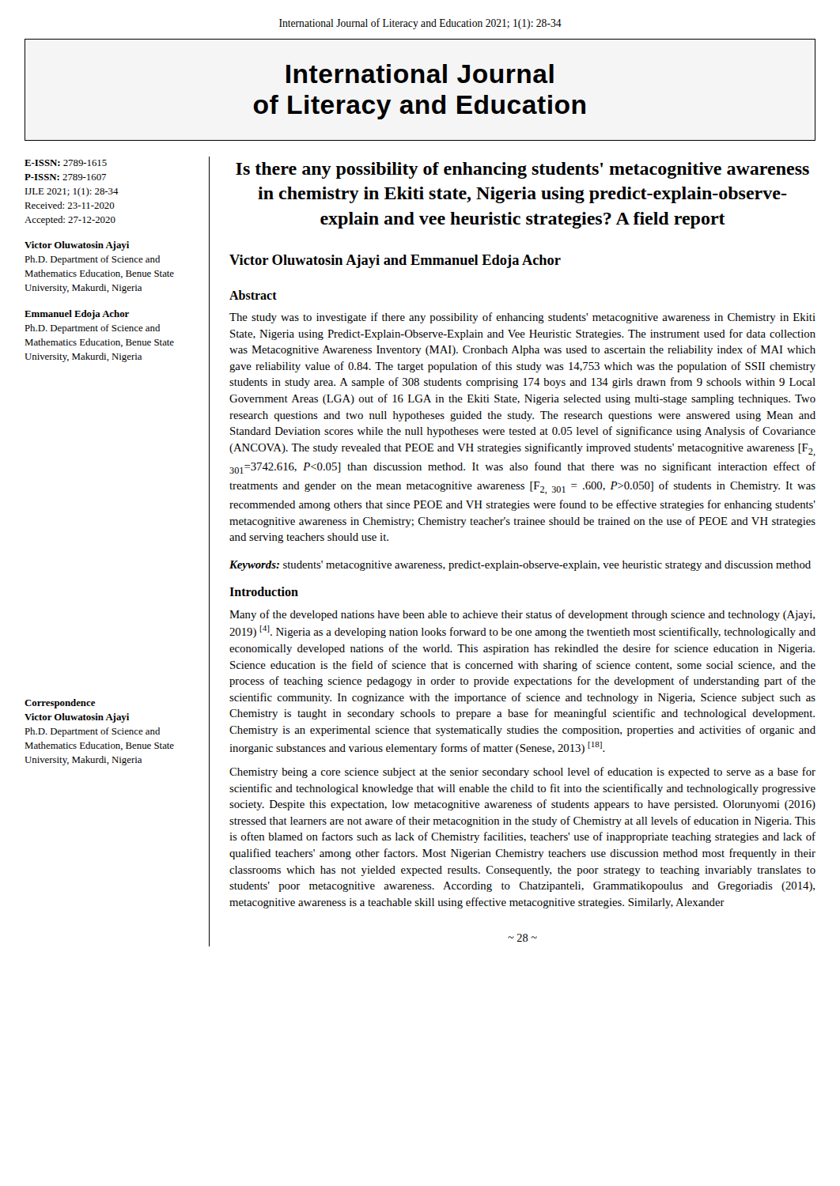International Journal of Literacy and Education 2021; 1(1): 28-34
International Journal
of Literacy and Education
E-ISSN: 2789-1615
P-ISSN: 2789-1607
IJLE 2021; 1(1): 28-34
Received: 23-11-2020
Accepted: 27-12-2020
Victor Oluwatosin Ajayi
Ph.D. Department of Science and Mathematics Education, Benue State University, Makurdi, Nigeria
Emmanuel Edoja Achor
Ph.D. Department of Science and Mathematics Education, Benue State University, Makurdi, Nigeria
Correspondence
Victor Oluwatosin Ajayi
Ph.D. Department of Science and Mathematics Education, Benue State University, Makurdi, Nigeria
Is there any possibility of enhancing students' metacognitive awareness in chemistry in Ekiti state, Nigeria using predict-explain-observe-explain and vee heuristic strategies? A field report
Victor Oluwatosin Ajayi and Emmanuel Edoja Achor
Abstract
The study was to investigate if there any possibility of enhancing students' metacognitive awareness in Chemistry in Ekiti State, Nigeria using Predict-Explain-Observe-Explain and Vee Heuristic Strategies. The instrument used for data collection was Metacognitive Awareness Inventory (MAI). Cronbach Alpha was used to ascertain the reliability index of MAI which gave reliability value of 0.84. The target population of this study was 14,753 which was the population of SSII chemistry students in study area. A sample of 308 students comprising 174 boys and 134 girls drawn from 9 schools within 9 Local Government Areas (LGA) out of 16 LGA in the Ekiti State, Nigeria selected using multi-stage sampling techniques. Two research questions and two null hypotheses guided the study. The research questions were answered using Mean and Standard Deviation scores while the null hypotheses were tested at 0.05 level of significance using Analysis of Covariance (ANCOVA). The study revealed that PEOE and VH strategies significantly improved students' metacognitive awareness [F2, 301=3742.616, P<0.05] than discussion method. It was also found that there was no significant interaction effect of treatments and gender on the mean metacognitive awareness [F2, 301 = .600, P>0.050] of students in Chemistry. It was recommended among others that since PEOE and VH strategies were found to be effective strategies for enhancing students' metacognitive awareness in Chemistry; Chemistry teacher's trainee should be trained on the use of PEOE and VH strategies and serving teachers should use it.
Keywords: students' metacognitive awareness, predict-explain-observe-explain, vee heuristic strategy and discussion method
Introduction
Many of the developed nations have been able to achieve their status of development through science and technology (Ajayi, 2019) [4]. Nigeria as a developing nation looks forward to be one among the twentieth most scientifically, technologically and economically developed nations of the world. This aspiration has rekindled the desire for science education in Nigeria. Science education is the field of science that is concerned with sharing of science content, some social science, and the process of teaching science pedagogy in order to provide expectations for the development of understanding part of the scientific community. In cognizance with the importance of science and technology in Nigeria, Science subject such as Chemistry is taught in secondary schools to prepare a base for meaningful scientific and technological development. Chemistry is an experimental science that systematically studies the composition, properties and activities of organic and inorganic substances and various elementary forms of matter (Senese, 2013) [18].
Chemistry being a core science subject at the senior secondary school level of education is expected to serve as a base for scientific and technological knowledge that will enable the child to fit into the scientifically and technologically progressive society. Despite this expectation, low metacognitive awareness of students appears to have persisted. Olorunyomi (2016) stressed that learners are not aware of their metacognition in the study of Chemistry at all levels of education in Nigeria. This is often blamed on factors such as lack of Chemistry facilities, teachers' use of inappropriate teaching strategies and lack of qualified teachers' among other factors. Most Nigerian Chemistry teachers use discussion method most frequently in their classrooms which has not yielded expected results. Consequently, the poor strategy to teaching invariably translates to students' poor metacognitive awareness. According to Chatzipanteli, Grammatikopoulus and Gregoriadis (2014), metacognitive awareness is a teachable skill using effective metacognitive strategies. Similarly, Alexander
~ 28 ~